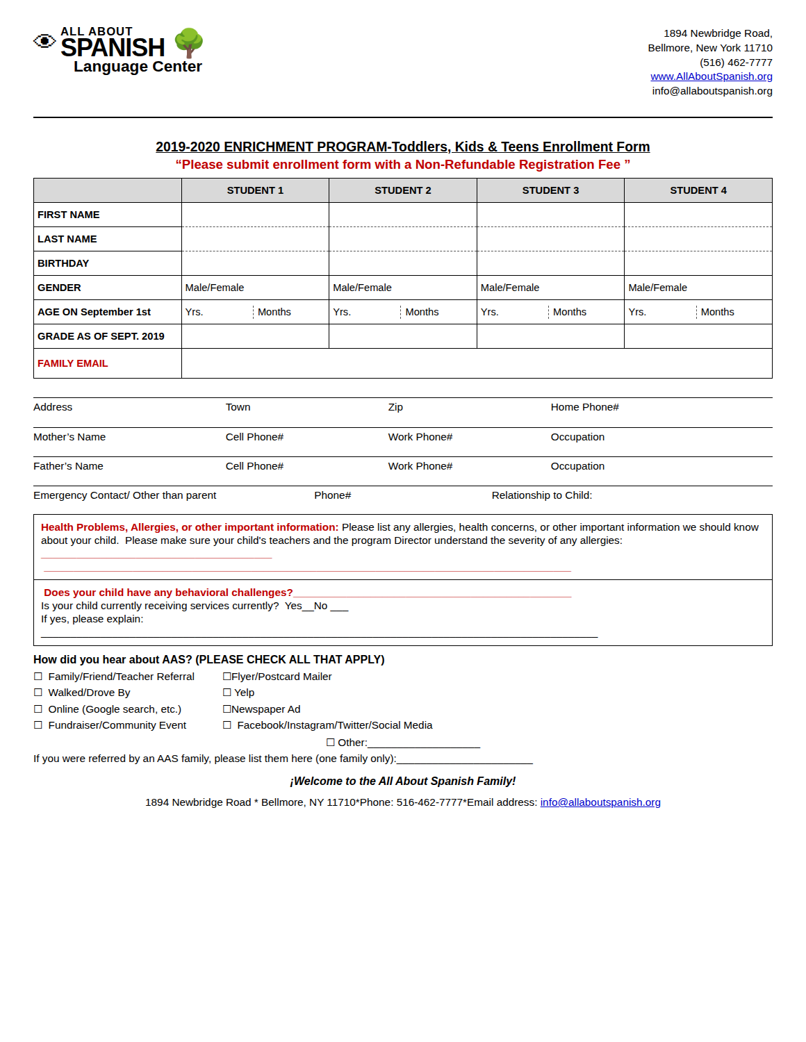👁 ALL ABOUT
SPANISH 🌳
Language Center
1894 Newbridge Road,
Bellmore, New York 11710
(516) 462-7777
www.AllAboutSpanish.org
info@allaboutspanish.org
2019-2020 ENRICHMENT PROGRAM-Toddlers, Kids & Teens Enrollment Form
“Please submit enrollment form with a Non-Refundable Registration Fee ”
| | STUDENT 1 | STUDENT 2 | STUDENT 3 | STUDENT 4 |
| --- | --- | --- | --- | --- |
| FIRST NAME | | | | |
| LAST NAME | | | | |
| BIRTHDAY | | | | |
| GENDER | Male/Female | Male/Female | Male/Female | Male/Female |
| AGE ON September 1st | Yrs. Months | Yrs. Months | Yrs. Months | Yrs. Months |
| GRADE AS OF SEPT. 2019 | | | | |
| FAMILY EMAIL | |
Address Town Zip Home Phone#
Mother’s Name Cell Phone# Work Phone# Occupation
Father’s Name Cell Phone# Work Phone# Occupation
Emergency Contact/ Other than parent Phone# Relationship to Child:
Health Problems, Allergies, or other important information: Please list any allergies, health concerns, or other important information we should know about your child. Please make sure your child's teachers and the program Director understand the severity of any allergies: _______________________________________
_________________________________________________________________________________________
Does your child have any behavioral challenges?_______________________________________________
Is your child currently receiving services currently? Yes__No ___
If yes, please explain:
______________________________________________________________________________________________
How did you hear about AAS? (PLEASE CHECK ALL THAT APPLY)
☐ Family/Friend/Teacher Referral
☐ Walked/Drove By
☐ Online (Google search, etc.)
☐ Fundraiser/Community Event
☐Flyer/Postcard Mailer
☐ Yelp
☐Newspaper Ad
☐ Facebook/Instagram/Twitter/Social Media
☐ Other:___________________
If you were referred by an AAS family, please list them here (one family only):_______________________
¡Welcome to the All About Spanish Family!
1894 Newbridge Road * Bellmore, NY 11710*Phone: 516-462-7777*Email address: info@allaboutspanish.org